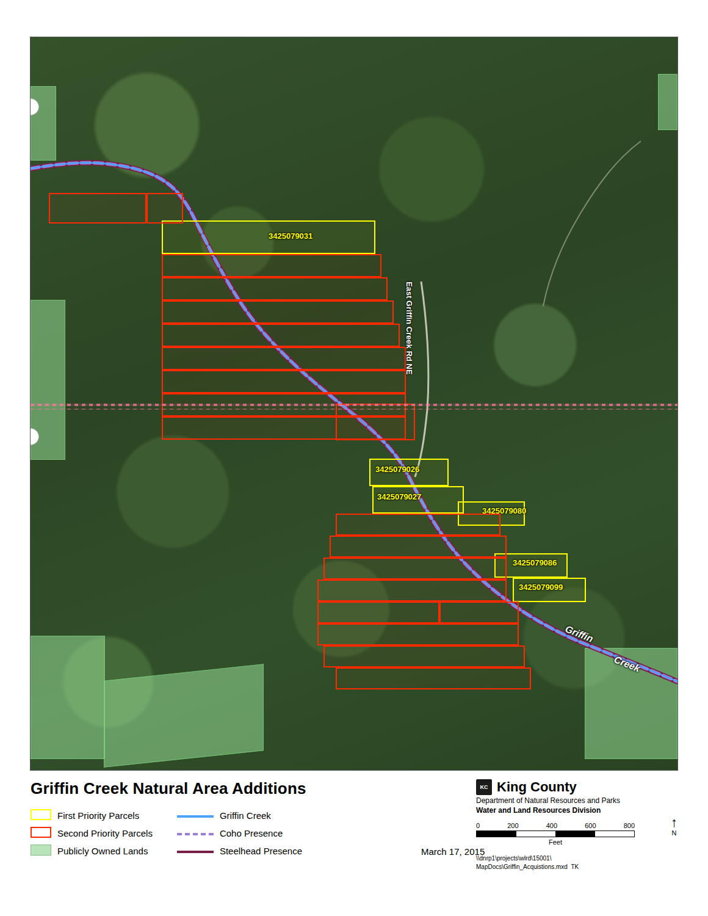3425079031
3425079026
3425079027
3425079080
3425079086
3425079099
East Griffin Creek Rd NE
Griffin
Creek
Griffin Creek Natural Area Additions
| | First Priority Parcels | | Griffin Creek |
| | Second Priority Parcels | | Coho Presence |
| | Publicly Owned Lands | | Steelhead Presence |
March 17, 2015
KC
King County
Department of Natural Resources and Parks
Water and Land Resources Division
0200400600800
Feet
\\dnrp1\projects\wlrd\15001\
MapDocs\Griffin_Acquistions.mxd TK
↑
N